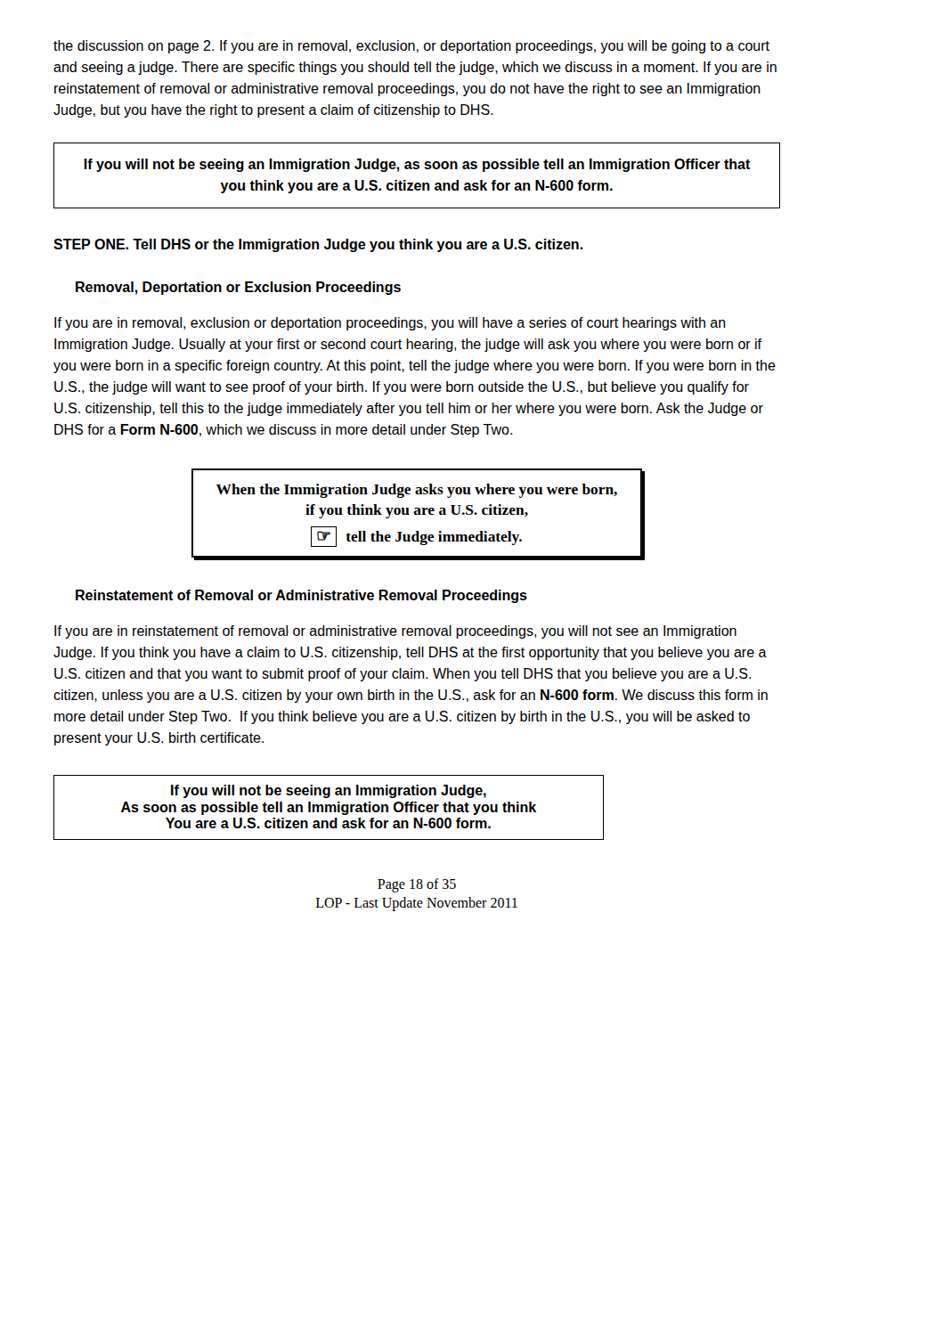the discussion on page 2. If you are in removal, exclusion, or deportation proceedings, you will be going to a court and seeing a judge. There are specific things you should tell the judge, which we discuss in a moment. If you are in reinstatement of removal or administrative removal proceedings, you do not have the right to see an Immigration Judge, but you have the right to present a claim of citizenship to DHS.
If you will not be seeing an Immigration Judge, as soon as possible tell an Immigration Officer that you think you are a U.S. citizen and ask for an N-600 form.
STEP ONE. Tell DHS or the Immigration Judge you think you are a U.S. citizen.
Removal, Deportation or Exclusion Proceedings
If you are in removal, exclusion or deportation proceedings, you will have a series of court hearings with an Immigration Judge. Usually at your first or second court hearing, the judge will ask you where you were born or if you were born in a specific foreign country. At this point, tell the judge where you were born. If you were born in the U.S., the judge will want to see proof of your birth. If you were born outside the U.S., but believe you qualify for U.S. citizenship, tell this to the judge immediately after you tell him or her where you were born. Ask the Judge or DHS for a Form N-600, which we discuss in more detail under Step Two.
When the Immigration Judge asks you where you were born, if you think you are a U.S. citizen,
☞ tell the Judge immediately.
Reinstatement of Removal or Administrative Removal Proceedings
If you are in reinstatement of removal or administrative removal proceedings, you will not see an Immigration Judge. If you think you have a claim to U.S. citizenship, tell DHS at the first opportunity that you believe you are a U.S. citizen and that you want to submit proof of your claim. When you tell DHS that you believe you are a U.S. citizen, unless you are a U.S. citizen by your own birth in the U.S., ask for an N-600 form. We discuss this form in more detail under Step Two. If you think believe you are a U.S. citizen by birth in the U.S., you will be asked to present your U.S. birth certificate.
If you will not be seeing an Immigration Judge,
As soon as possible tell an Immigration Officer that you think
You are a U.S. citizen and ask for an N-600 form.
Page 18 of 35
LOP - Last Update November 2011